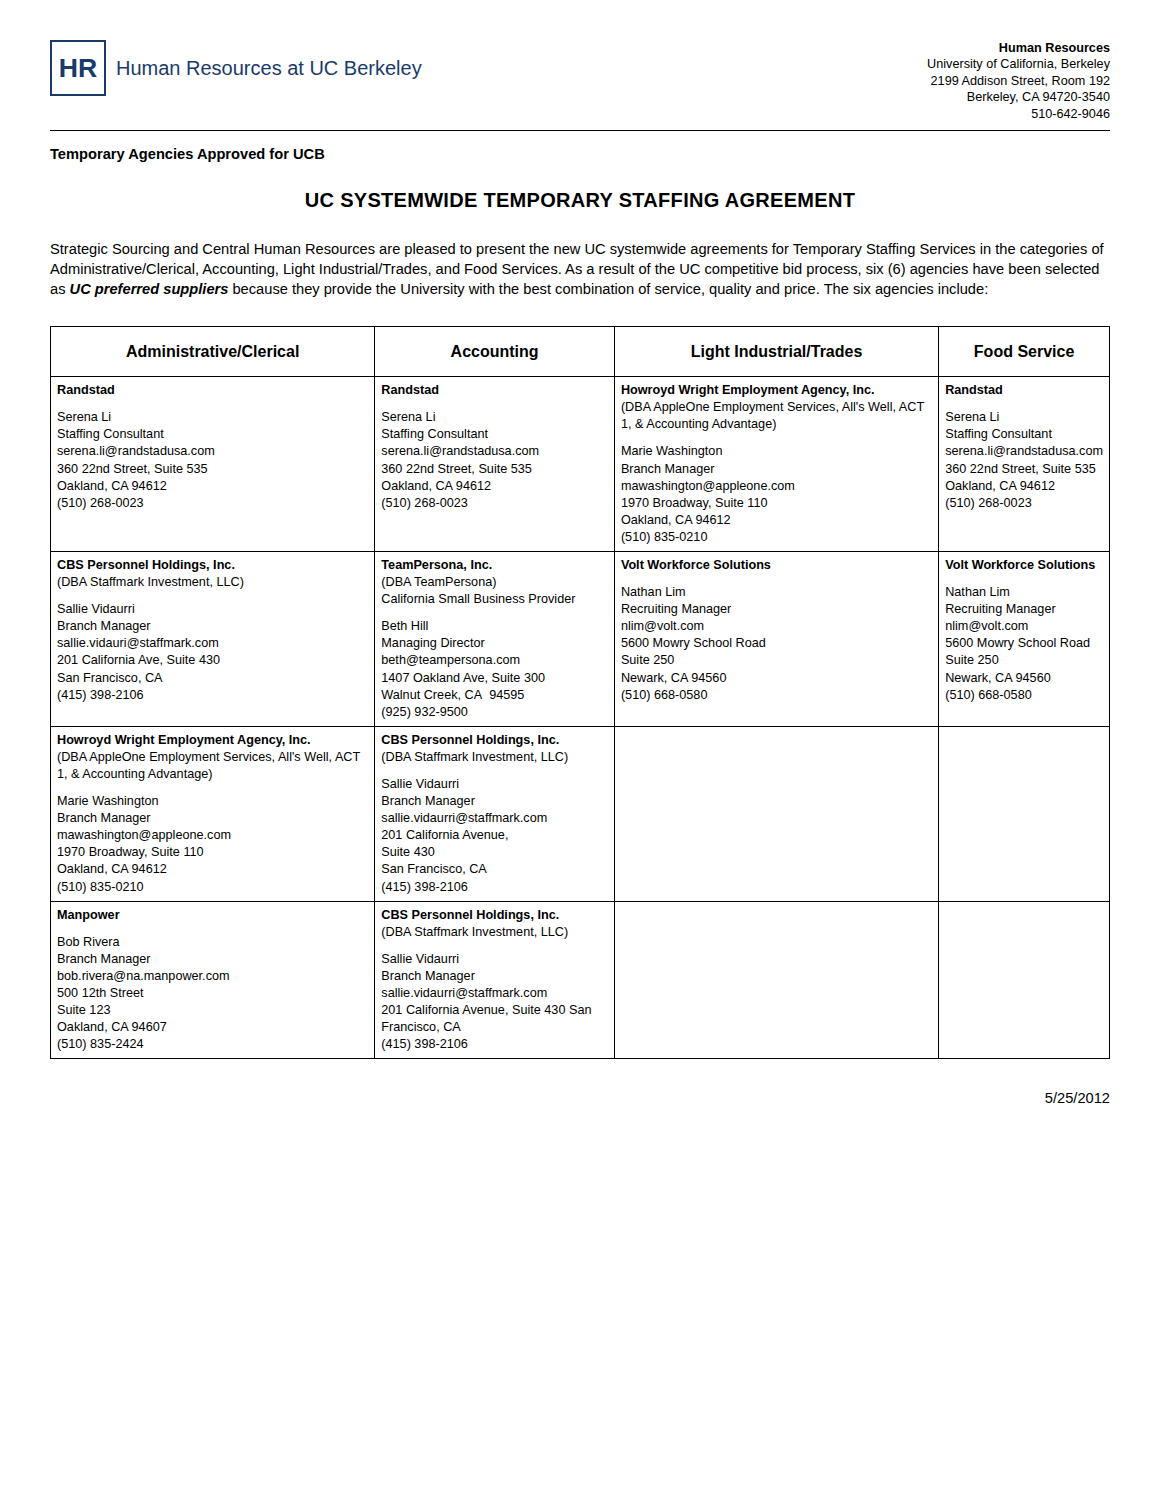HR
Human Resources at UC Berkeley
Human Resources
University of California, Berkeley
2199 Addison Street, Room 192
Berkeley, CA 94720-3540
510-642-9046
Temporary Agencies Approved for UCB
UC SYSTEMWIDE TEMPORARY STAFFING AGREEMENT
Strategic Sourcing and Central Human Resources are pleased to present the new UC systemwide agreements for Temporary Staffing Services in the categories of Administrative/Clerical, Accounting, Light Industrial/Trades, and Food Services. As a result of the UC competitive bid process, six (6) agencies have been selected as UC preferred suppliers because they provide the University with the best combination of service, quality and price. The six agencies include:
| Administrative/Clerical | Accounting | Light Industrial/Trades | Food Service |
| --- | --- | --- | --- |
| Randstad Serena Li Staffing Consultant serena.li@randstadusa.com 360 22nd Street, Suite 535 Oakland, CA 94612 (510) 268-0023 | Randstad Serena Li Staffing Consultant serena.li@randstadusa.com 360 22nd Street, Suite 535 Oakland, CA 94612 (510) 268-0023 | Howroyd Wright Employment Agency, Inc. (DBA AppleOne Employment Services, All's Well, ACT 1, & Accounting Advantage) Marie Washington Branch Manager mawashington@appleone.com 1970 Broadway, Suite 110 Oakland, CA 94612 (510) 835-0210 | Randstad Serena Li Staffing Consultant serena.li@randstadusa.com 360 22nd Street, Suite 535 Oakland, CA 94612 (510) 268-0023 |
| CBS Personnel Holdings, Inc. (DBA Staffmark Investment, LLC) Sallie Vidaurri Branch Manager sallie.vidauri@staffmark.com 201 California Ave, Suite 430 San Francisco, CA (415) 398-2106 | TeamPersona, Inc. (DBA TeamPersona) California Small Business Provider Beth Hill Managing Director beth@teampersona.com 1407 Oakland Ave, Suite 300 Walnut Creek, CA 94595 (925) 932-9500 | Volt Workforce Solutions Nathan Lim Recruiting Manager nlim@volt.com 5600 Mowry School Road Suite 250 Newark, CA 94560 (510) 668-0580 | Volt Workforce Solutions Nathan Lim Recruiting Manager nlim@volt.com 5600 Mowry School Road Suite 250 Newark, CA 94560 (510) 668-0580 |
| Howroyd Wright Employment Agency, Inc. (DBA AppleOne Employment Services, All's Well, ACT 1, & Accounting Advantage) Marie Washington Branch Manager mawashington@appleone.com 1970 Broadway, Suite 110 Oakland, CA 94612 (510) 835-0210 | CBS Personnel Holdings, Inc. (DBA Staffmark Investment, LLC) Sallie Vidaurri Branch Manager sallie.vidaurri@staffmark.com 201 California Avenue, Suite 430 San Francisco, CA (415) 398-2106 | | |
| Manpower Bob Rivera Branch Manager bob.rivera@na.manpower.com 500 12th Street Suite 123 Oakland, CA 94607 (510) 835-2424 | CBS Personnel Holdings, Inc. (DBA Staffmark Investment, LLC) Sallie Vidaurri Branch Manager sallie.vidaurri@staffmark.com 201 California Avenue, Suite 430 San Francisco, CA (415) 398-2106 | | |
5/25/2012